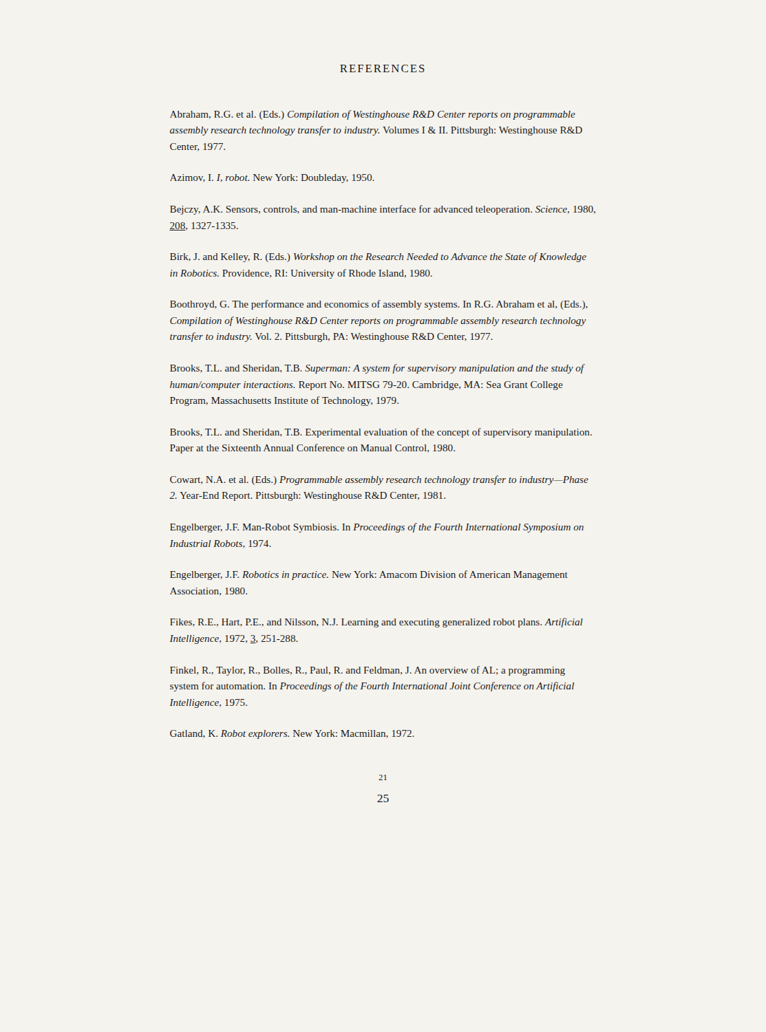REFERENCES
Abraham, R.G. et al. (Eds.) Compilation of Westinghouse R&D Center reports on programmable assembly research technology transfer to industry. Volumes I & II. Pittsburgh: Westinghouse R&D Center, 1977.
Azimov, I. I, robot. New York: Doubleday, 1950.
Bejczy, A.K. Sensors, controls, and man-machine interface for advanced teleoperation. Science, 1980, 208, 1327-1335.
Birk, J. and Kelley, R. (Eds.) Workshop on the Research Needed to Advance the State of Knowledge in Robotics. Providence, RI: University of Rhode Island, 1980.
Boothroyd, G. The performance and economics of assembly systems. In R.G. Abraham et al, (Eds.), Compilation of Westinghouse R&D Center reports on programmable assembly research technology transfer to industry. Vol. 2. Pittsburgh, PA: Westinghouse R&D Center, 1977.
Brooks, T.L. and Sheridan, T.B. Superman: A system for supervisory manipulation and the study of human/computer interactions. Report No. MITSG 79-20. Cambridge, MA: Sea Grant College Program, Massachusetts Institute of Technology, 1979.
Brooks, T.L. and Sheridan, T.B. Experimental evaluation of the concept of supervisory manipulation. Paper at the Sixteenth Annual Conference on Manual Control, 1980.
Cowart, N.A. et al. (Eds.) Programmable assembly research technology transfer to industry—Phase 2. Year-End Report. Pittsburgh: Westinghouse R&D Center, 1981.
Engelberger, J.F. Man-Robot Symbiosis. In Proceedings of the Fourth International Symposium on Industrial Robots, 1974.
Engelberger, J.F. Robotics in practice. New York: Amacom Division of American Management Association, 1980.
Fikes, R.E., Hart, P.E., and Nilsson, N.J. Learning and executing generalized robot plans. Artificial Intelligence, 1972, 3, 251-288.
Finkel, R., Taylor, R., Bolles, R., Paul, R. and Feldman, J. An overview of AL; a programming system for automation. In Proceedings of the Fourth International Joint Conference on Artificial Intelligence, 1975.
Gatland, K. Robot explorers. New York: Macmillan, 1972.
21
25